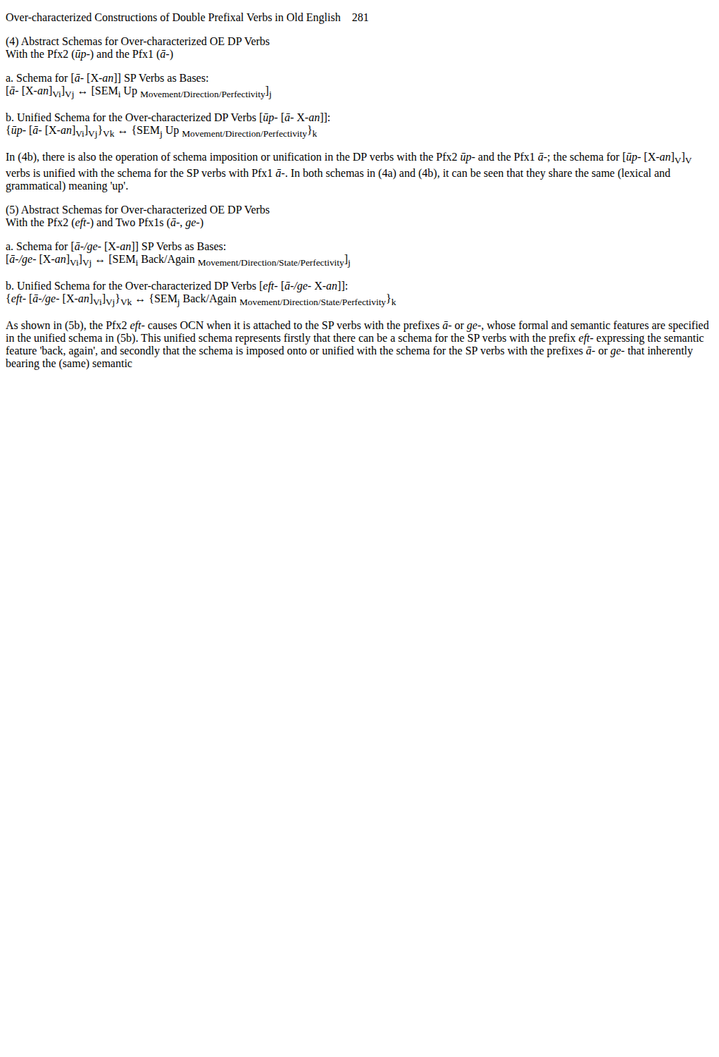Over-characterized Constructions of Double Prefixal Verbs in Old English 281
(4) Abstract Schemas for Over-characterized OE DP Verbs
With the Pfx2 (ūp-) and the Pfx1 (ā-)
a. Schema for [ā- [X-an]] SP Verbs as Bases:
[ā- [X-an]Vi]Vj ↔ [SEMi Up Movement/Direction/Perfectivity]j
b. Unified Schema for the Over-characterized DP Verbs [ūp- [ā- X-an]]:
{ūp- [ā- [X-an]Vi]Vj}Vk ↔ {SEMj Up Movement/Direction/Perfectivity}k
In (4b), there is also the operation of schema imposition or unification in the DP verbs with the Pfx2 ūp- and the Pfx1 ā-; the schema for [ūp- [X-an]V]V verbs is unified with the schema for the SP verbs with Pfx1 ā-. In both schemas in (4a) and (4b), it can be seen that they share the same (lexical and grammatical) meaning 'up'.
(5) Abstract Schemas for Over-characterized OE DP Verbs
With the Pfx2 (eft-) and Two Pfx1s (ā-, ge-)
a. Schema for [ā-/ge- [X-an]] SP Verbs as Bases:
[ā-/ge- [X-an]Vi]Vj ↔ [SEMi Back/Again Movement/Direction/State/Perfectivity]j
b. Unified Schema for the Over-characterized DP Verbs [eft- [ā-/ge- X-an]]:
{eft- [ā-/ge- [X-an]Vi]Vj}Vk ↔ {SEMj Back/Again Movement/Direction/State/Perfectivity}k
As shown in (5b), the Pfx2 eft- causes OCN when it is attached to the SP verbs with the prefixes ā- or ge-, whose formal and semantic features are specified in the unified schema in (5b). This unified schema represents firstly that there can be a schema for the SP verbs with the prefix eft- expressing the semantic feature 'back, again', and secondly that the schema is imposed onto or unified with the schema for the SP verbs with the prefixes ā- or ge- that inherently bearing the (same) semantic